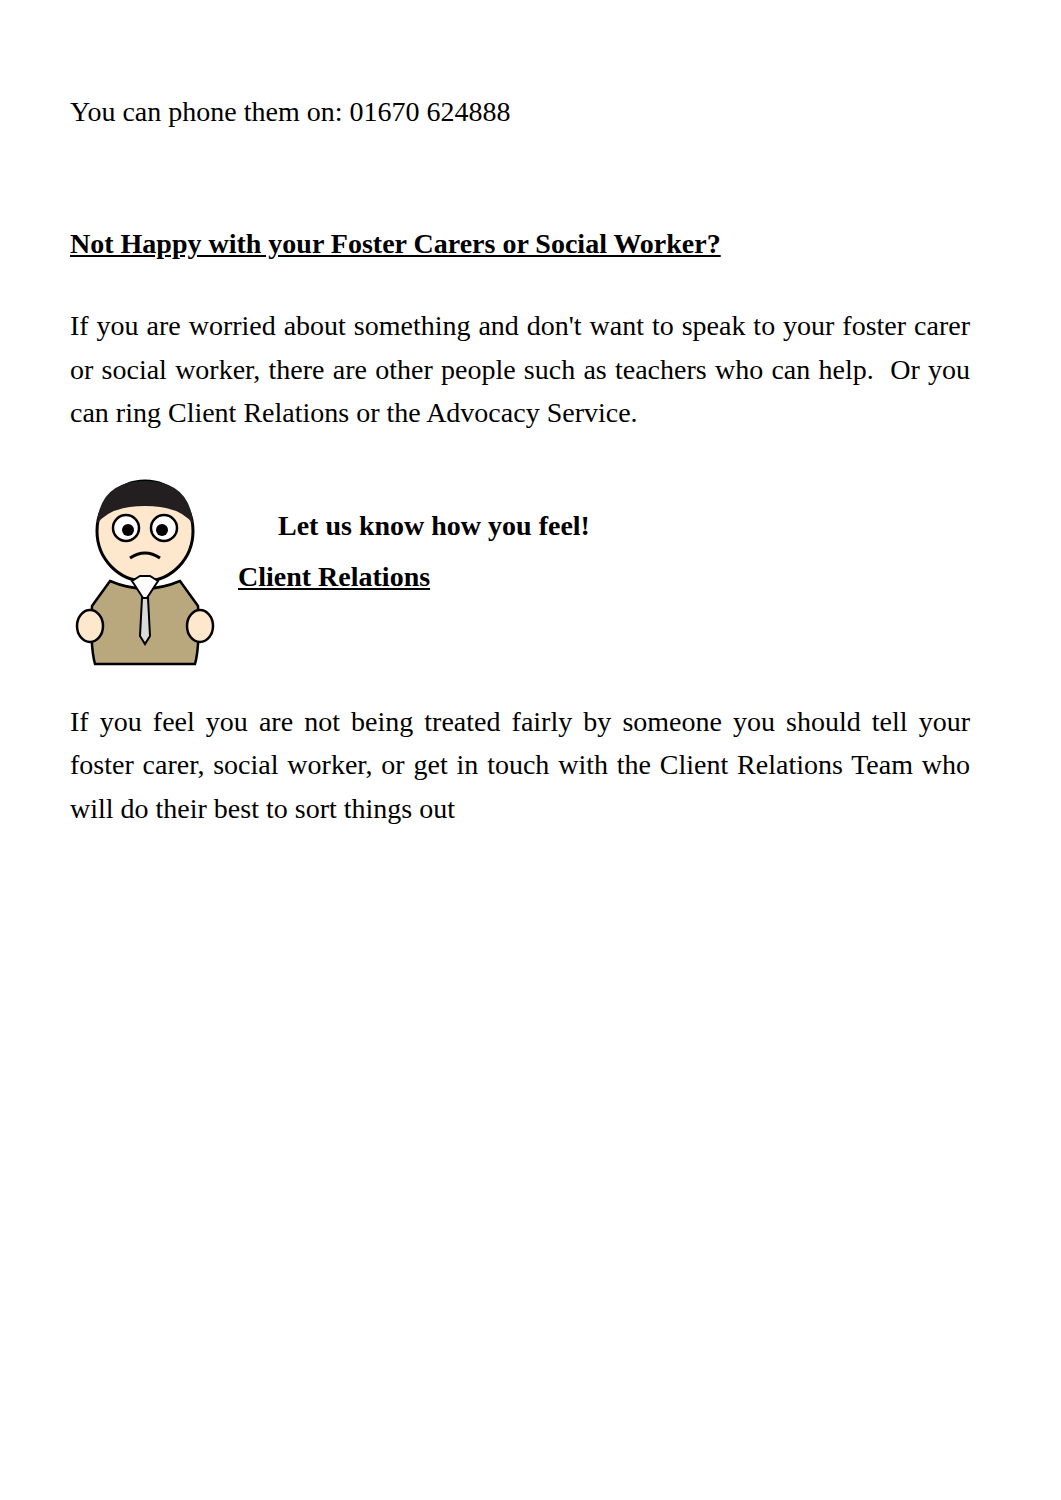You can phone them on: 01670 624888
Not Happy with your Foster Carers or Social Worker?
If you are worried about something and don't want to speak to your foster carer or social worker, there are other people such as teachers who can help. Or you can ring Client Relations or the Advocacy Service.
Let us know how you feel!
Client Relations
If you feel you are not being treated fairly by someone you should tell your foster carer, social worker, or get in touch with the Client Relations Team who will do their best to sort things out